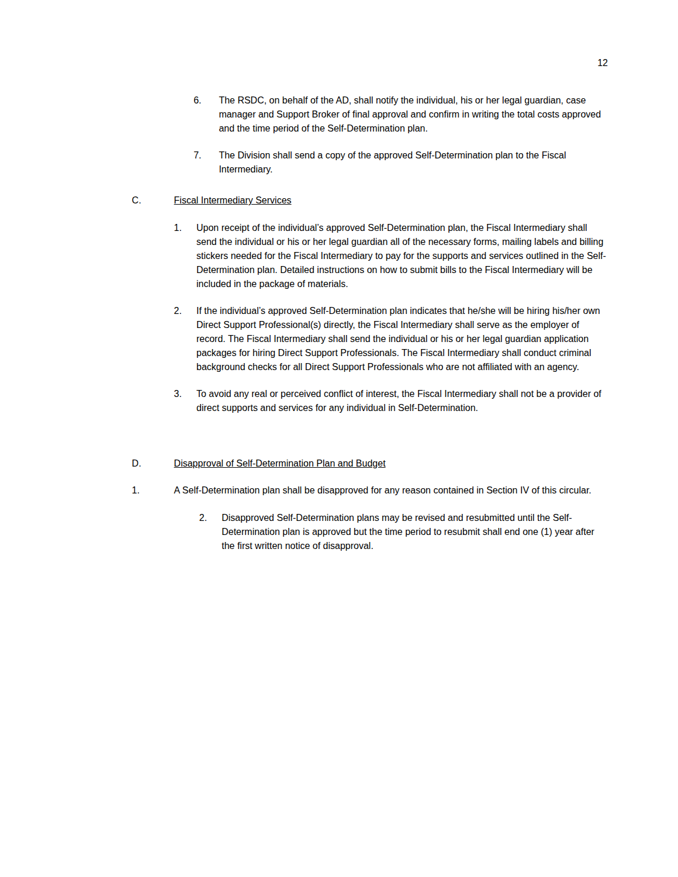12
6. The RSDC, on behalf of the AD, shall notify the individual, his or her legal guardian, case manager and Support Broker of final approval and confirm in writing the total costs approved and the time period of the Self-Determination plan.
7. The Division shall send a copy of the approved Self-Determination plan to the Fiscal Intermediary.
C.
Fiscal Intermediary Services
1. Upon receipt of the individual’s approved Self-Determination plan, the Fiscal Intermediary shall send the individual or his or her legal guardian all of the necessary forms, mailing labels and billing stickers needed for the Fiscal Intermediary to pay for the supports and services outlined in the Self-Determination plan. Detailed instructions on how to submit bills to the Fiscal Intermediary will be included in the package of materials.
2. If the individual’s approved Self-Determination plan indicates that he/she will be hiring his/her own Direct Support Professional(s) directly, the Fiscal Intermediary shall serve as the employer of record. The Fiscal Intermediary shall send the individual or his or her legal guardian application packages for hiring Direct Support Professionals. The Fiscal Intermediary shall conduct criminal background checks for all Direct Support Professionals who are not affiliated with an agency.
3. To avoid any real or perceived conflict of interest, the Fiscal Intermediary shall not be a provider of direct supports and services for any individual in Self-Determination.
D.
Disapproval of Self-Determination Plan and Budget
1. A Self-Determination plan shall be disapproved for any reason contained in Section IV of this circular.
2. Disapproved Self-Determination plans may be revised and resubmitted until the Self-Determination plan is approved but the time period to resubmit shall end one (1) year after the first written notice of disapproval.